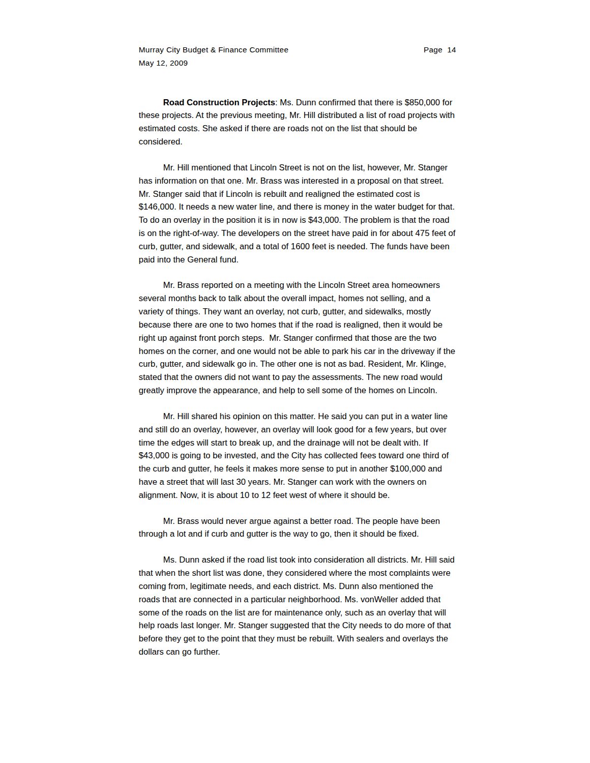Murray City Budget & Finance Committee Page 14
May 12, 2009
Road Construction Projects: Ms. Dunn confirmed that there is $850,000 for these projects. At the previous meeting, Mr. Hill distributed a list of road projects with estimated costs. She asked if there are roads not on the list that should be considered.
Mr. Hill mentioned that Lincoln Street is not on the list, however, Mr. Stanger has information on that one. Mr. Brass was interested in a proposal on that street. Mr. Stanger said that if Lincoln is rebuilt and realigned the estimated cost is $146,000. It needs a new water line, and there is money in the water budget for that. To do an overlay in the position it is in now is $43,000. The problem is that the road is on the right-of-way. The developers on the street have paid in for about 475 feet of curb, gutter, and sidewalk, and a total of 1600 feet is needed. The funds have been paid into the General fund.
Mr. Brass reported on a meeting with the Lincoln Street area homeowners several months back to talk about the overall impact, homes not selling, and a variety of things. They want an overlay, not curb, gutter, and sidewalks, mostly because there are one to two homes that if the road is realigned, then it would be right up against front porch steps. Mr. Stanger confirmed that those are the two homes on the corner, and one would not be able to park his car in the driveway if the curb, gutter, and sidewalk go in. The other one is not as bad. Resident, Mr. Klinge, stated that the owners did not want to pay the assessments. The new road would greatly improve the appearance, and help to sell some of the homes on Lincoln.
Mr. Hill shared his opinion on this matter. He said you can put in a water line and still do an overlay, however, an overlay will look good for a few years, but over time the edges will start to break up, and the drainage will not be dealt with. If $43,000 is going to be invested, and the City has collected fees toward one third of the curb and gutter, he feels it makes more sense to put in another $100,000 and have a street that will last 30 years. Mr. Stanger can work with the owners on alignment. Now, it is about 10 to 12 feet west of where it should be.
Mr. Brass would never argue against a better road. The people have been through a lot and if curb and gutter is the way to go, then it should be fixed.
Ms. Dunn asked if the road list took into consideration all districts. Mr. Hill said that when the short list was done, they considered where the most complaints were coming from, legitimate needs, and each district. Ms. Dunn also mentioned the roads that are connected in a particular neighborhood. Ms. vonWeller added that some of the roads on the list are for maintenance only, such as an overlay that will help roads last longer. Mr. Stanger suggested that the City needs to do more of that before they get to the point that they must be rebuilt. With sealers and overlays the dollars can go further.